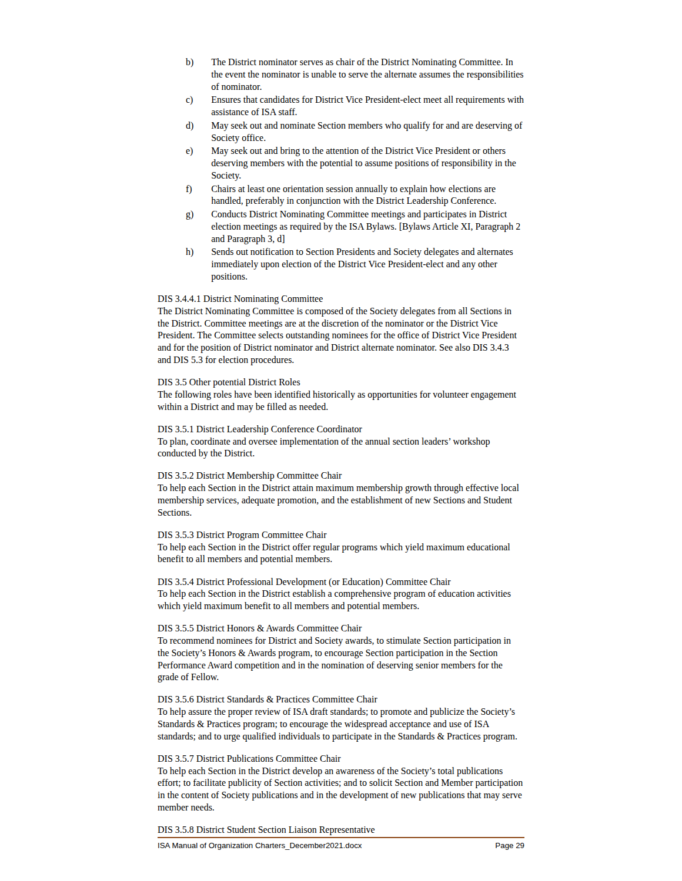b) The District nominator serves as chair of the District Nominating Committee. In the event the nominator is unable to serve the alternate assumes the responsibilities of nominator.
c) Ensures that candidates for District Vice President-elect meet all requirements with assistance of ISA staff.
d) May seek out and nominate Section members who qualify for and are deserving of Society office.
e) May seek out and bring to the attention of the District Vice President or others deserving members with the potential to assume positions of responsibility in the Society.
f) Chairs at least one orientation session annually to explain how elections are handled, preferably in conjunction with the District Leadership Conference.
g) Conducts District Nominating Committee meetings and participates in District election meetings as required by the ISA Bylaws. [Bylaws Article XI, Paragraph 2 and Paragraph 3, d]
h) Sends out notification to Section Presidents and Society delegates and alternates immediately upon election of the District Vice President-elect and any other positions.
DIS 3.4.4.1 District Nominating Committee
The District Nominating Committee is composed of the Society delegates from all Sections in the District. Committee meetings are at the discretion of the nominator or the District Vice President. The Committee selects outstanding nominees for the office of District Vice President and for the position of District nominator and District alternate nominator. See also DIS 3.4.3 and DIS 5.3 for election procedures.
DIS 3.5 Other potential District Roles
The following roles have been identified historically as opportunities for volunteer engagement within a District and may be filled as needed.
DIS 3.5.1 District Leadership Conference Coordinator
To plan, coordinate and oversee implementation of the annual section leaders’ workshop conducted by the District.
DIS 3.5.2 District Membership Committee Chair
To help each Section in the District attain maximum membership growth through effective local membership services, adequate promotion, and the establishment of new Sections and Student Sections.
DIS 3.5.3 District Program Committee Chair
To help each Section in the District offer regular programs which yield maximum educational benefit to all members and potential members.
DIS 3.5.4 District Professional Development (or Education) Committee Chair
To help each Section in the District establish a comprehensive program of education activities which yield maximum benefit to all members and potential members.
DIS 3.5.5 District Honors & Awards Committee Chair
To recommend nominees for District and Society awards, to stimulate Section participation in the Society’s Honors & Awards program, to encourage Section participation in the Section Performance Award competition and in the nomination of deserving senior members for the grade of Fellow.
DIS 3.5.6 District Standards & Practices Committee Chair
To help assure the proper review of ISA draft standards; to promote and publicize the Society’s Standards & Practices program; to encourage the widespread acceptance and use of ISA standards; and to urge qualified individuals to participate in the Standards & Practices program.
DIS 3.5.7 District Publications Committee Chair
To help each Section in the District develop an awareness of the Society’s total publications effort; to facilitate publicity of Section activities; and to solicit Section and Member participation in the content of Society publications and in the development of new publications that may serve member needs.
DIS 3.5.8 District Student Section Liaison Representative
ISA Manual of Organization Charters_December2021.docx
Page 29